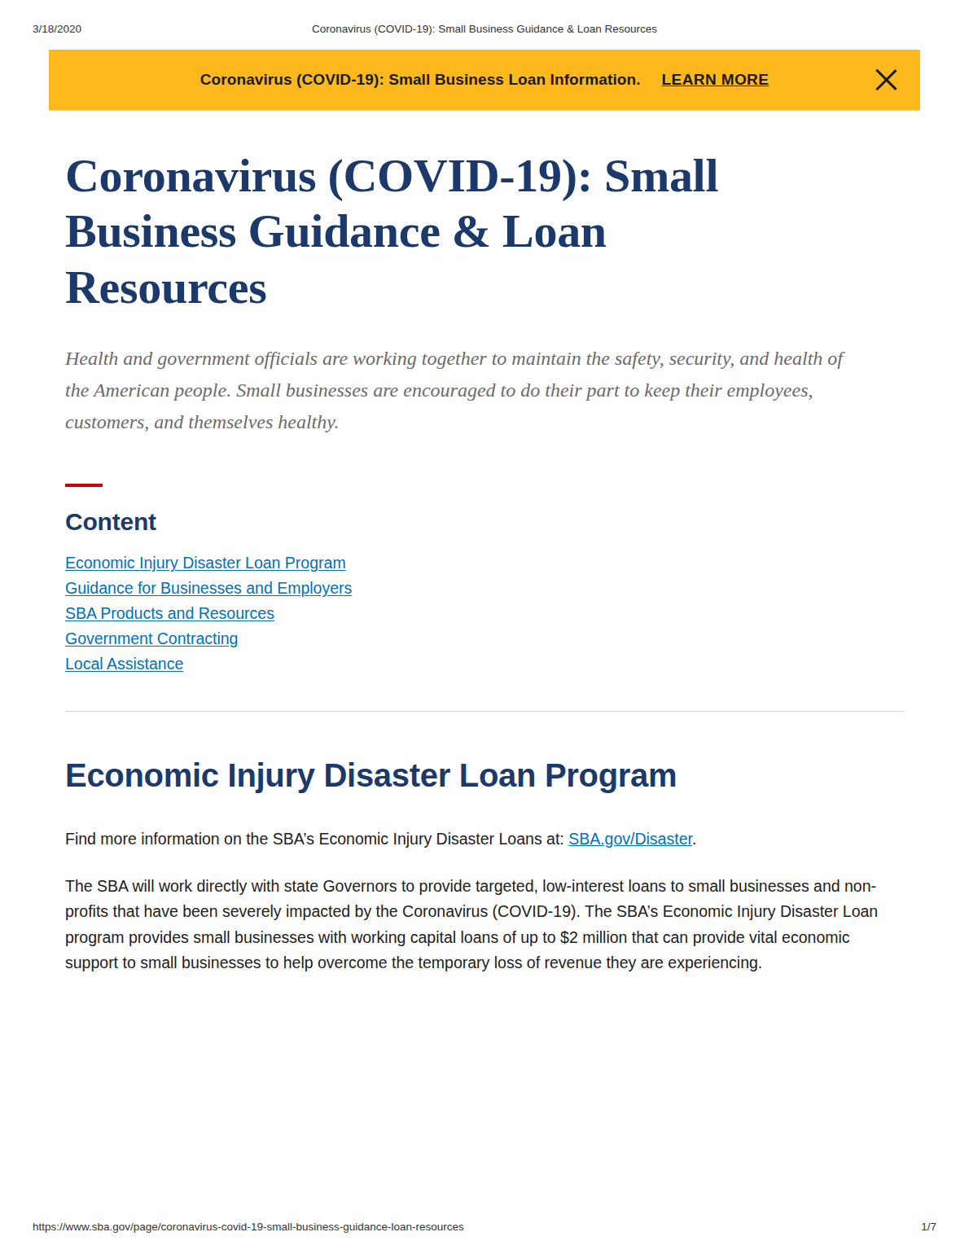3/18/2020
Coronavirus (COVID-19): Small Business Guidance & Loan Resources
Coronavirus (COVID-19): Small Business Loan Information.
LEARN MORE
Coronavirus (COVID-19): Small Business Guidance & Loan Resources
Health and government officials are working together to maintain the safety, security, and health of the American people. Small businesses are encouraged to do their part to keep their employees, customers, and themselves healthy.
Content
Economic Injury Disaster Loan Program
Guidance for Businesses and Employers
SBA Products and Resources
Government Contracting
Local Assistance
Economic Injury Disaster Loan Program
Find more information on the SBA’s Economic Injury Disaster Loans at: SBA.gov/Disaster.
The SBA will work directly with state Governors to provide targeted, low-interest loans to small businesses and non-profits that have been severely impacted by the Coronavirus (COVID-19). The SBA’s Economic Injury Disaster Loan program provides small businesses with working capital loans of up to $2 million that can provide vital economic support to small businesses to help overcome the temporary loss of revenue they are experiencing.
https://www.sba.gov/page/coronavirus-covid-19-small-business-guidance-loan-resources
1/7